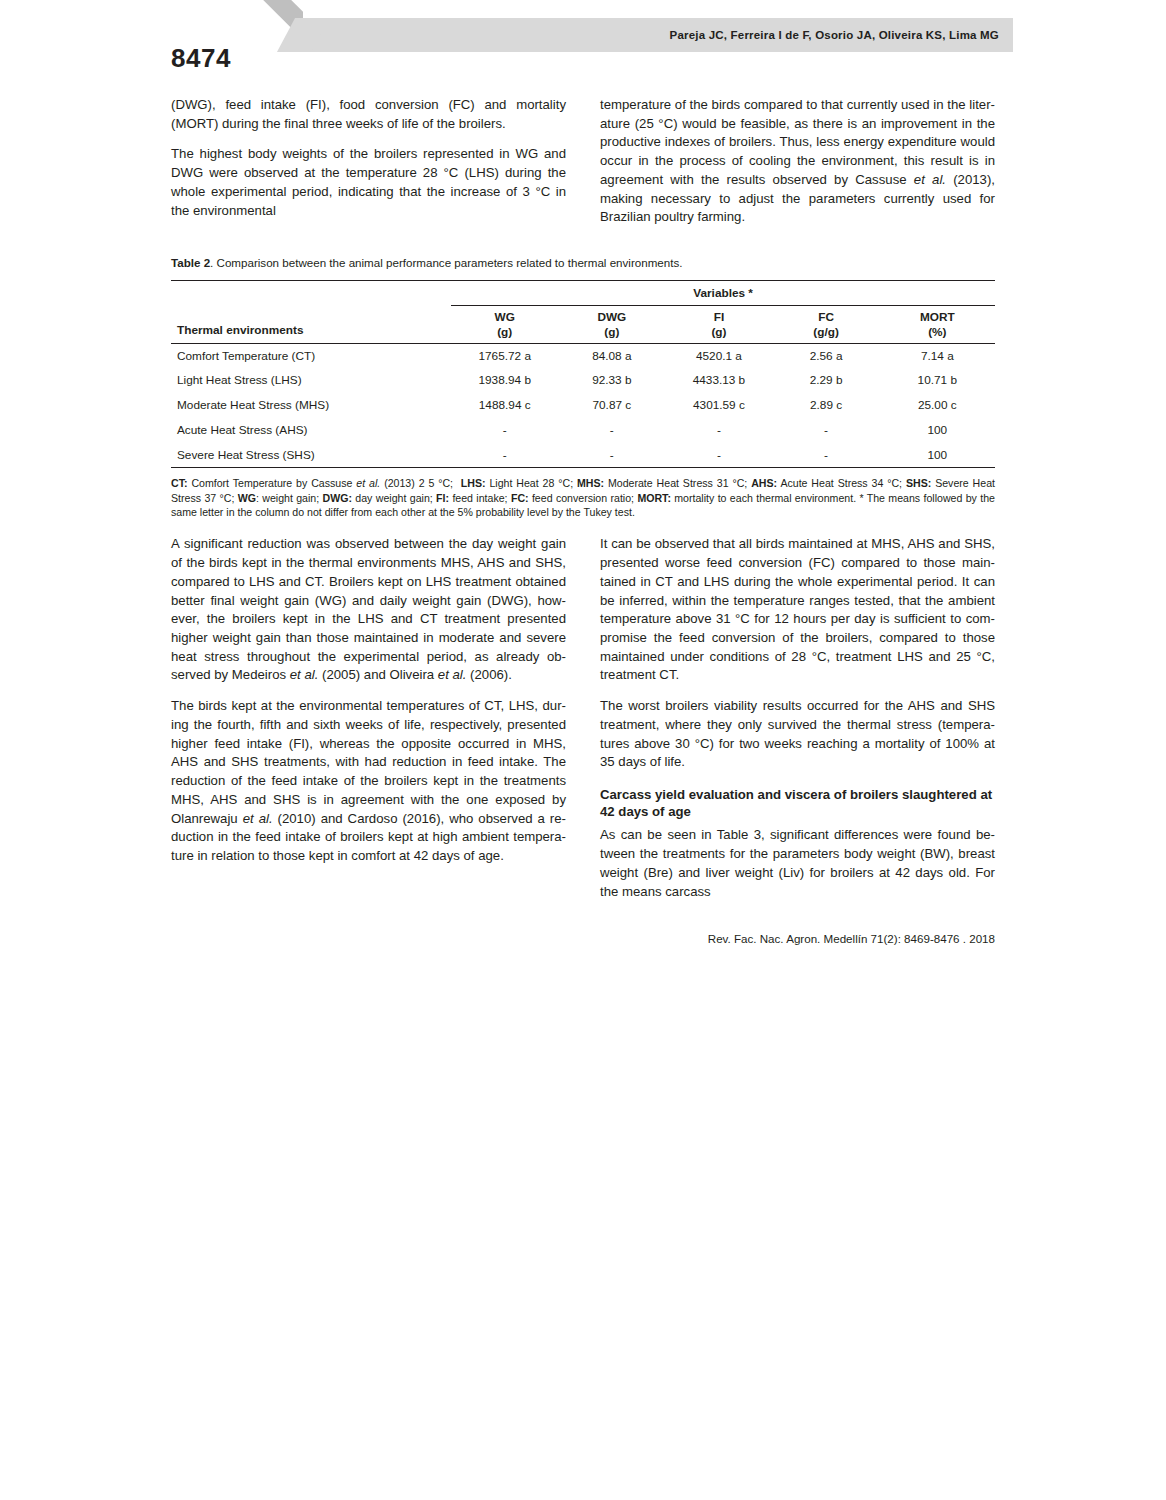Pareja JC, Ferreira I de F, Osorio JA, Oliveira KS, Lima MG
8474
(DWG), feed intake (FI), food conversion (FC) and mortality (MORT) during the final three weeks of life of the broilers.
The highest body weights of the broilers represented in WG and DWG were observed at the temperature 28 °C (LHS) during the whole experimental period, indicating that the increase of 3 °C in the environmental
temperature of the birds compared to that currently used in the literature (25 °C) would be feasible, as there is an improvement in the productive indexes of broilers. Thus, less energy expenditure would occur in the process of cooling the environment, this result is in agreement with the results observed by Cassuse et al. (2013), making necessary to adjust the parameters currently used for Brazilian poultry farming.
Table 2. Comparison between the animal performance parameters related to thermal environments.
| Thermal environments | Variables * |
| --- | --- |
| WG (g) | DWG (g) | FI (g) | FC (g/g) | MORT (%) |
| Comfort Temperature (CT) | 1765.72 a | 84.08 a | 4520.1 a | 2.56 a | 7.14 a |
| Light Heat Stress (LHS) | 1938.94 b | 92.33 b | 4433.13 b | 2.29 b | 10.71 b |
| Moderate Heat Stress (MHS) | 1488.94 c | 70.87 c | 4301.59 c | 2.89 c | 25.00 c |
| Acute Heat Stress (AHS) | - | - | - | - | 100 |
| Severe Heat Stress (SHS) | - | - | - | - | 100 |
CT: Comfort Temperature by Cassuse et al. (2013) 2 5 °C; LHS: Light Heat 28 °C; MHS: Moderate Heat Stress 31 °C; AHS: Acute Heat Stress 34 °C; SHS: Severe Heat Stress 37 °C; WG: weight gain; DWG: day weight gain; FI: feed intake; FC: feed conversion ratio; MORT: mortality to each thermal environment. * The means followed by the same letter in the column do not differ from each other at the 5% probability level by the Tukey test.
A significant reduction was observed between the day weight gain of the birds kept in the thermal environments MHS, AHS and SHS, compared to LHS and CT. Broilers kept on LHS treatment obtained better final weight gain (WG) and daily weight gain (DWG), however, the broilers kept in the LHS and CT treatment presented higher weight gain than those maintained in moderate and severe heat stress throughout the experimental period, as already observed by Medeiros et al. (2005) and Oliveira et al. (2006).
The birds kept at the environmental temperatures of CT, LHS, during the fourth, fifth and sixth weeks of life, respectively, presented higher feed intake (FI), whereas the opposite occurred in MHS, AHS and SHS treatments, with had reduction in feed intake. The reduction of the feed intake of the broilers kept in the treatments MHS, AHS and SHS is in agreement with the one exposed by Olanrewaju et al. (2010) and Cardoso (2016), who observed a reduction in the feed intake of broilers kept at high ambient temperature in relation to those kept in comfort at 42 days of age.
It can be observed that all birds maintained at MHS, AHS and SHS, presented worse feed conversion (FC) compared to those maintained in CT and LHS during the whole experimental period. It can be inferred, within the temperature ranges tested, that the ambient temperature above 31 °C for 12 hours per day is sufficient to compromise the feed conversion of the broilers, compared to those maintained under conditions of 28 °C, treatment LHS and 25 °C, treatment CT.
The worst broilers viability results occurred for the AHS and SHS treatment, where they only survived the thermal stress (temperatures above 30 °C) for two weeks reaching a mortality of 100% at 35 days of life.
Carcass yield evaluation and viscera of broilers slaughtered at 42 days of age
As can be seen in Table 3, significant differences were found between the treatments for the parameters body weight (BW), breast weight (Bre) and liver weight (Liv) for broilers at 42 days old. For the means carcass
Rev. Fac. Nac. Agron. Medellín 71(2): 8469-8476 . 2018